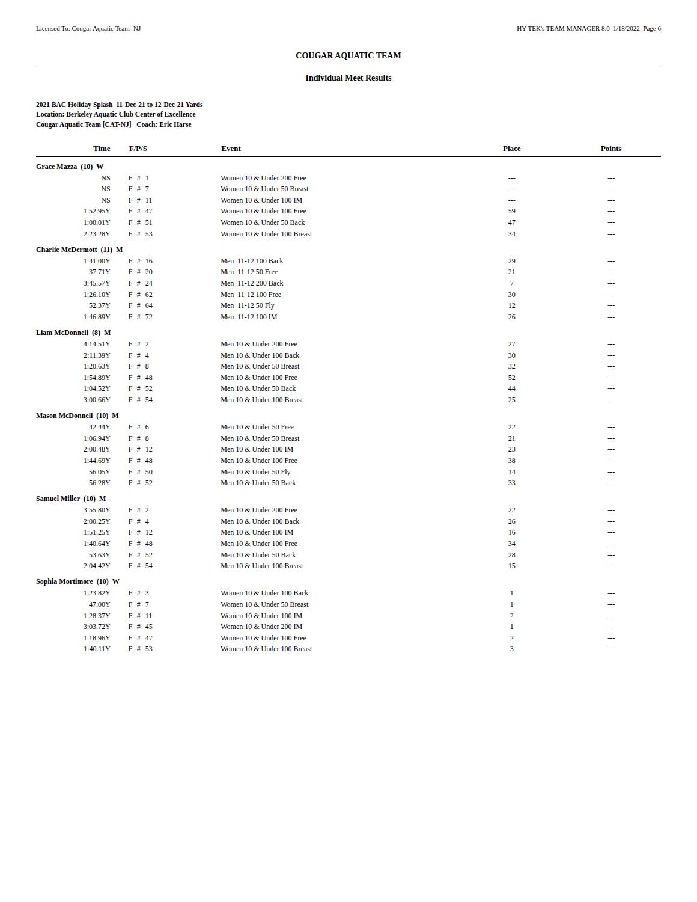Licensed To: Cougar Aquatic Team -NJ
HY-TEK's TEAM MANAGER 8.0 1/18/2022 Page 6
COUGAR AQUATIC TEAM
Individual Meet Results
2021 BAC Holiday Splash 11-Dec-21 to 12-Dec-21 Yards
Location: Berkeley Aquatic Club Center of Excellence
Cougar Aquatic Team [CAT-NJ] Coach: Eric Harse
| Time | F/P/S | Event | Place | Points |
| --- | --- | --- | --- | --- |
| Grace Mazza (10) W |
| NS | F # 1 | Women 10 & Under 200 Free | --- | --- |
| NS | F # 7 | Women 10 & Under 50 Breast | --- | --- |
| NS | F # 11 | Women 10 & Under 100 IM | --- | --- |
| 1:52.95Y | F # 47 | Women 10 & Under 100 Free | 59 | --- |
| 1:00.01Y | F # 51 | Women 10 & Under 50 Back | 47 | --- |
| 2:23.28Y | F # 53 | Women 10 & Under 100 Breast | 34 | --- |
| Charlie McDermott (11) M |
| 1:41.00Y | F # 16 | Men 11-12 100 Back | 29 | --- |
| 37.71Y | F # 20 | Men 11-12 50 Free | 21 | --- |
| 3:45.57Y | F # 24 | Men 11-12 200 Back | 7 | --- |
| 1:26.10Y | F # 62 | Men 11-12 100 Free | 30 | --- |
| 52.37Y | F # 64 | Men 11-12 50 Fly | 12 | --- |
| 1:46.89Y | F # 72 | Men 11-12 100 IM | 26 | --- |
| Liam McDonnell (8) M |
| 4:14.51Y | F # 2 | Men 10 & Under 200 Free | 27 | --- |
| 2:11.39Y | F # 4 | Men 10 & Under 100 Back | 30 | --- |
| 1:20.63Y | F # 8 | Men 10 & Under 50 Breast | 32 | --- |
| 1:54.89Y | F # 48 | Men 10 & Under 100 Free | 52 | --- |
| 1:04.52Y | F # 52 | Men 10 & Under 50 Back | 44 | --- |
| 3:00.66Y | F # 54 | Men 10 & Under 100 Breast | 25 | --- |
| Mason McDonnell (10) M |
| 42.44Y | F # 6 | Men 10 & Under 50 Free | 22 | --- |
| 1:06.94Y | F # 8 | Men 10 & Under 50 Breast | 21 | --- |
| 2:00.48Y | F # 12 | Men 10 & Under 100 IM | 23 | --- |
| 1:44.69Y | F # 48 | Men 10 & Under 100 Free | 38 | --- |
| 56.05Y | F # 50 | Men 10 & Under 50 Fly | 14 | --- |
| 56.28Y | F # 52 | Men 10 & Under 50 Back | 33 | --- |
| Samuel Miller (10) M |
| 3:55.80Y | F # 2 | Men 10 & Under 200 Free | 22 | --- |
| 2:00.25Y | F # 4 | Men 10 & Under 100 Back | 26 | --- |
| 1:51.25Y | F # 12 | Men 10 & Under 100 IM | 16 | --- |
| 1:40.64Y | F # 48 | Men 10 & Under 100 Free | 34 | --- |
| 53.63Y | F # 52 | Men 10 & Under 50 Back | 28 | --- |
| 2:04.42Y | F # 54 | Men 10 & Under 100 Breast | 15 | --- |
| Sophia Mortimore (10) W |
| 1:23.82Y | F # 3 | Women 10 & Under 100 Back | 1 | --- |
| 47.00Y | F # 7 | Women 10 & Under 50 Breast | 1 | --- |
| 1:28.37Y | F # 11 | Women 10 & Under 100 IM | 2 | --- |
| 3:03.72Y | F # 45 | Women 10 & Under 200 IM | 1 | --- |
| 1:18.96Y | F # 47 | Women 10 & Under 100 Free | 2 | --- |
| 1:40.11Y | F # 53 | Women 10 & Under 100 Breast | 3 | --- |